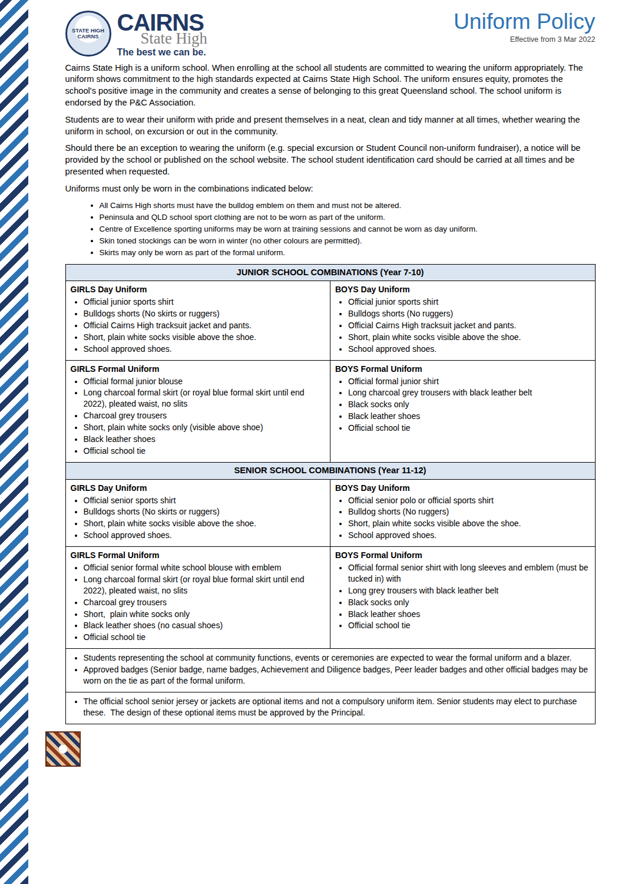STATE HIGH
CAIRNS
CAIRNS State High The best we can be.
Uniform Policy
Effective from 3 Mar 2022
Cairns State High is a uniform school. When enrolling at the school all students are committed to wearing the uniform appropriately. The uniform shows commitment to the high standards expected at Cairns State High School. The uniform ensures equity, promotes the school's positive image in the community and creates a sense of belonging to this great Queensland school. The school uniform is endorsed by the P&C Association.
Students are to wear their uniform with pride and present themselves in a neat, clean and tidy manner at all times, whether wearing the uniform in school, on excursion or out in the community.
Should there be an exception to wearing the uniform (e.g. special excursion or Student Council non-uniform fundraiser), a notice will be provided by the school or published on the school website. The school student identification card should be carried at all times and be presented when requested.
Uniforms must only be worn in the combinations indicated below:
All Cairns High shorts must have the bulldog emblem on them and must not be altered.
Peninsula and QLD school sport clothing are not to be worn as part of the uniform.
Centre of Excellence sporting uniforms may be worn at training sessions and cannot be worn as day uniform.
Skin toned stockings can be worn in winter (no other colours are permitted).
Skirts may only be worn as part of the formal uniform.
| JUNIOR SCHOOL COMBINATIONS (Year 7-10) |
| --- |
| GIRLS Day Uniform Official junior sports shirt Bulldogs shorts (No skirts or ruggers) Official Cairns High tracksuit jacket and pants. Short, plain white socks visible above the shoe. School approved shoes. | BOYS Day Uniform Official junior sports shirt Bulldogs shorts (No ruggers) Official Cairns High tracksuit jacket and pants. Short, plain white socks visible above the shoe. School approved shoes. |
| GIRLS Formal Uniform Official formal junior blouse Long charcoal formal skirt (or royal blue formal skirt until end 2022), pleated waist, no slits Charcoal grey trousers Short, plain white socks only (visible above shoe) Black leather shoes Official school tie | BOYS Formal Uniform Official formal junior shirt Long charcoal grey trousers with black leather belt Black socks only Black leather shoes Official school tie |
| SENIOR SCHOOL COMBINATIONS (Year 11-12) |
| GIRLS Day Uniform Official senior sports shirt Bulldogs shorts (No skirts or ruggers) Short, plain white socks visible above the shoe. School approved shoes. | BOYS Day Uniform Official senior polo or official sports shirt Bulldog shorts (No ruggers) Short, plain white socks visible above the shoe. School approved shoes. |
| GIRLS Formal Uniform Official senior formal white school blouse with emblem Long charcoal formal skirt (or royal blue formal skirt until end 2022), pleated waist, no slits Charcoal grey trousers Short, plain white socks only Black leather shoes (no casual shoes) Official school tie | BOYS Formal Uniform Official formal senior shirt with long sleeves and emblem (must be tucked in) with Long grey trousers with black leather belt Black socks only Black leather shoes Official school tie |
| Students representing the school at community functions, events or ceremonies are expected to wear the formal uniform and a blazer. Approved badges (Senior badge, name badges, Achievement and Diligence badges, Peer leader badges and other official badges may be worn on the tie as part of the formal uniform. |
| The official school senior jersey or jackets are optional items and not a compulsory uniform item. Senior students may elect to purchase these. The design of these optional items must be approved by the Principal. |